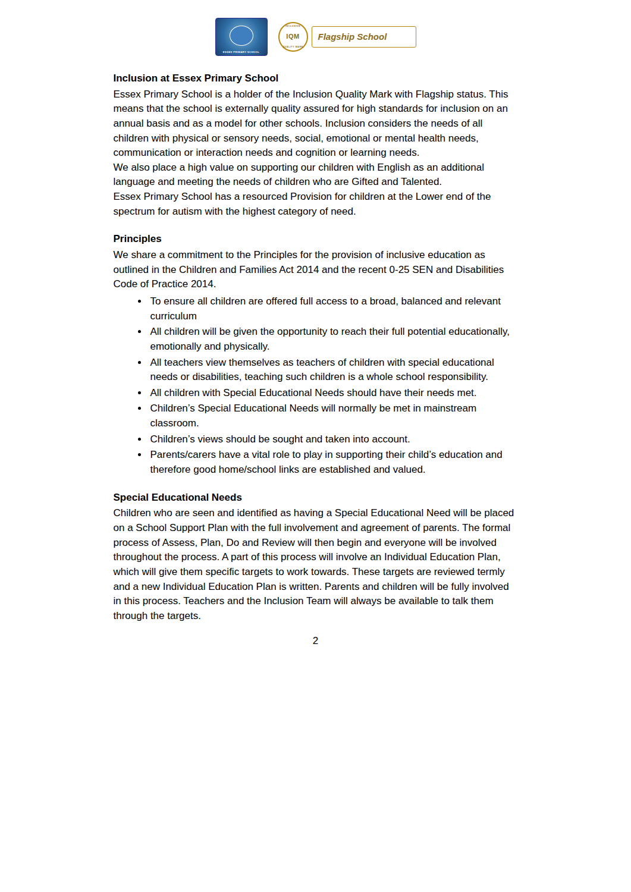INCLUSION IQM QUALITY MARK
Flagship School
Inclusion at Essex Primary School
Essex Primary School is a holder of the Inclusion Quality Mark with Flagship status. This means that the school is externally quality assured for high standards for inclusion on an annual basis and as a model for other schools. Inclusion considers the needs of all children with physical or sensory needs, social, emotional or mental health needs, communication or interaction needs and cognition or learning needs.
We also place a high value on supporting our children with English as an additional language and meeting the needs of children who are Gifted and Talented.
Essex Primary School has a resourced Provision for children at the Lower end of the spectrum for autism with the highest category of need.
Principles
We share a commitment to the Principles for the provision of inclusive education as outlined in the Children and Families Act 2014 and the recent 0-25 SEN and Disabilities Code of Practice 2014.
To ensure all children are offered full access to a broad, balanced and relevant curriculum
All children will be given the opportunity to reach their full potential educationally, emotionally and physically.
All teachers view themselves as teachers of children with special educational needs or disabilities, teaching such children is a whole school responsibility.
All children with Special Educational Needs should have their needs met.
Children’s Special Educational Needs will normally be met in mainstream classroom.
Children’s views should be sought and taken into account.
Parents/carers have a vital role to play in supporting their child’s education and therefore good home/school links are established and valued.
Special Educational Needs
Children who are seen and identified as having a Special Educational Need will be placed on a School Support Plan with the full involvement and agreement of parents. The formal process of Assess, Plan, Do and Review will then begin and everyone will be involved throughout the process. A part of this process will involve an Individual Education Plan, which will give them specific targets to work towards. These targets are reviewed termly and a new Individual Education Plan is written. Parents and children will be fully involved in this process. Teachers and the Inclusion Team will always be available to talk them through the targets.
2